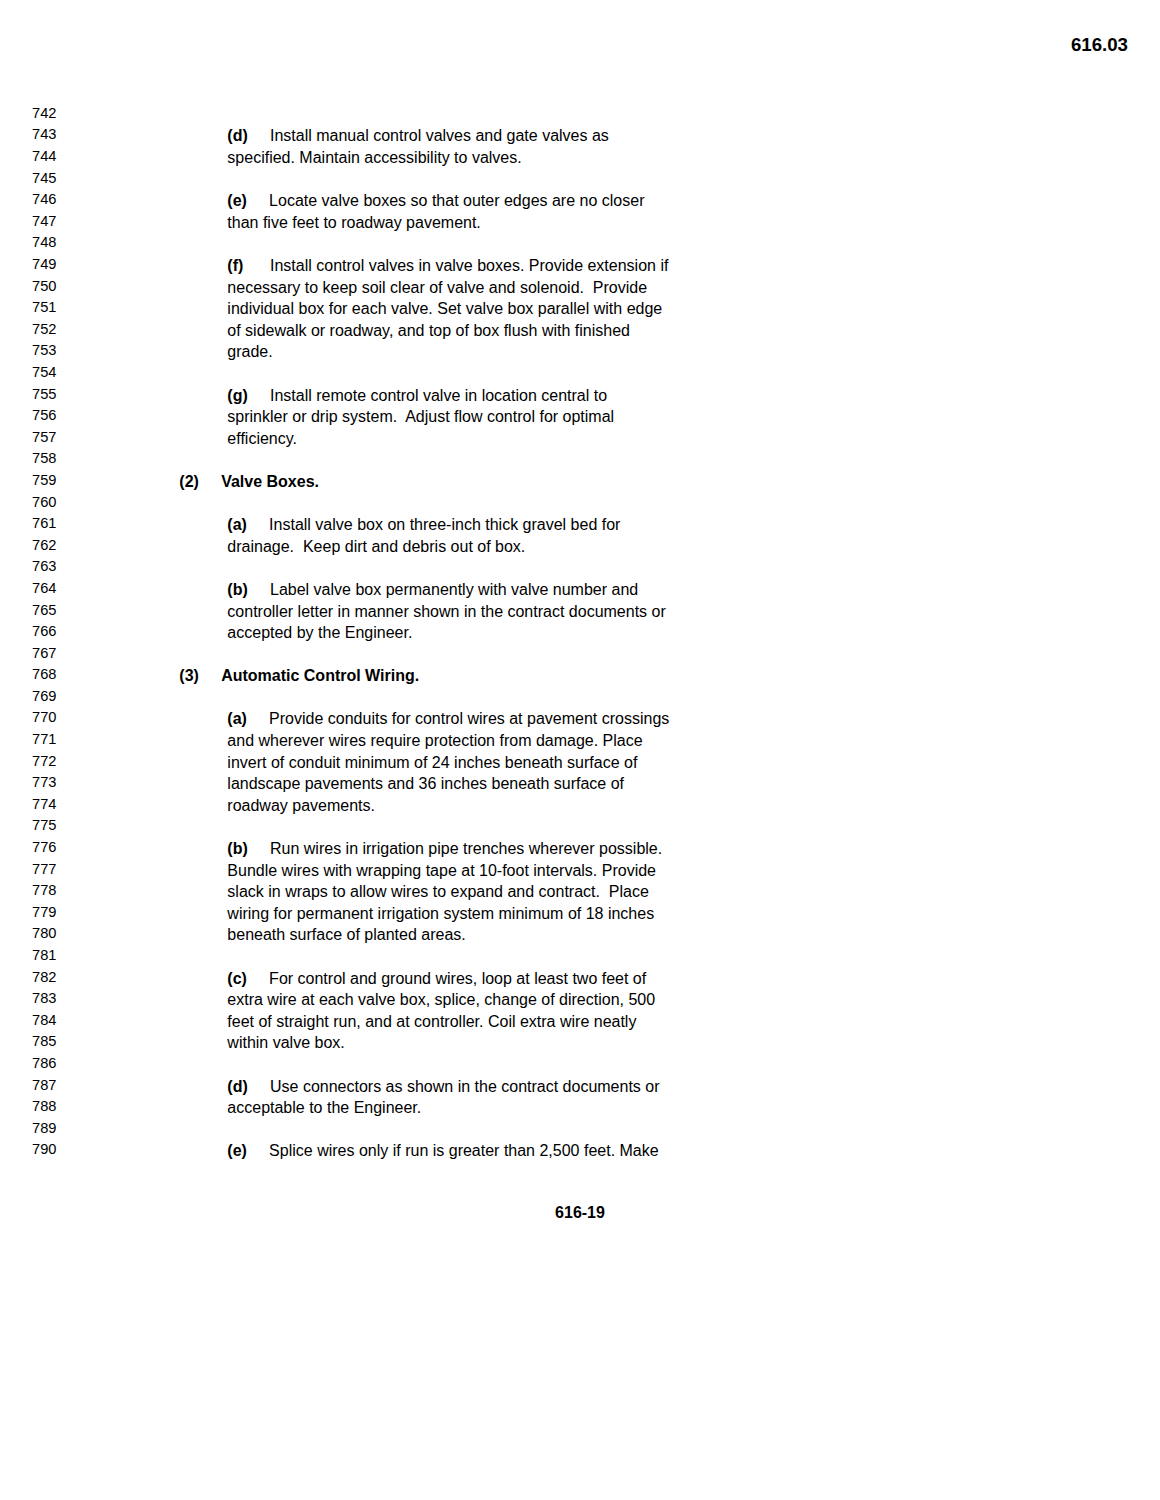616.03
| 742 | |
| 743 | (d) Install manual control valves and gate valves as |
| 744 | specified. Maintain accessibility to valves. |
| 745 | |
| 746 | (e) Locate valve boxes so that outer edges are no closer |
| 747 | than five feet to roadway pavement. |
| 748 | |
| 749 | (f) Install control valves in valve boxes. Provide extension if |
| 750 | necessary to keep soil clear of valve and solenoid. Provide |
| 751 | individual box for each valve. Set valve box parallel with edge |
| 752 | of sidewalk or roadway, and top of box flush with finished |
| 753 | grade. |
| 754 | |
| 755 | (g) Install remote control valve in location central to |
| 756 | sprinkler or drip system. Adjust flow control for optimal |
| 757 | efficiency. |
| 758 | |
| 759 | (2) Valve Boxes. |
| 760 | |
| 761 | (a) Install valve box on three-inch thick gravel bed for |
| 762 | drainage. Keep dirt and debris out of box. |
| 763 | |
| 764 | (b) Label valve box permanently with valve number and |
| 765 | controller letter in manner shown in the contract documents or |
| 766 | accepted by the Engineer. |
| 767 | |
| 768 | (3) Automatic Control Wiring. |
| 769 | |
| 770 | (a) Provide conduits for control wires at pavement crossings |
| 771 | and wherever wires require protection from damage. Place |
| 772 | invert of conduit minimum of 24 inches beneath surface of |
| 773 | landscape pavements and 36 inches beneath surface of |
| 774 | roadway pavements. |
| 775 | |
| 776 | (b) Run wires in irrigation pipe trenches wherever possible. |
| 777 | Bundle wires with wrapping tape at 10-foot intervals. Provide |
| 778 | slack in wraps to allow wires to expand and contract. Place |
| 779 | wiring for permanent irrigation system minimum of 18 inches |
| 780 | beneath surface of planted areas. |
| 781 | |
| 782 | (c) For control and ground wires, loop at least two feet of |
| 783 | extra wire at each valve box, splice, change of direction, 500 |
| 784 | feet of straight run, and at controller. Coil extra wire neatly |
| 785 | within valve box. |
| 786 | |
| 787 | (d) Use connectors as shown in the contract documents or |
| 788 | acceptable to the Engineer. |
| 789 | |
| 790 | (e) Splice wires only if run is greater than 2,500 feet. Make |
616-19